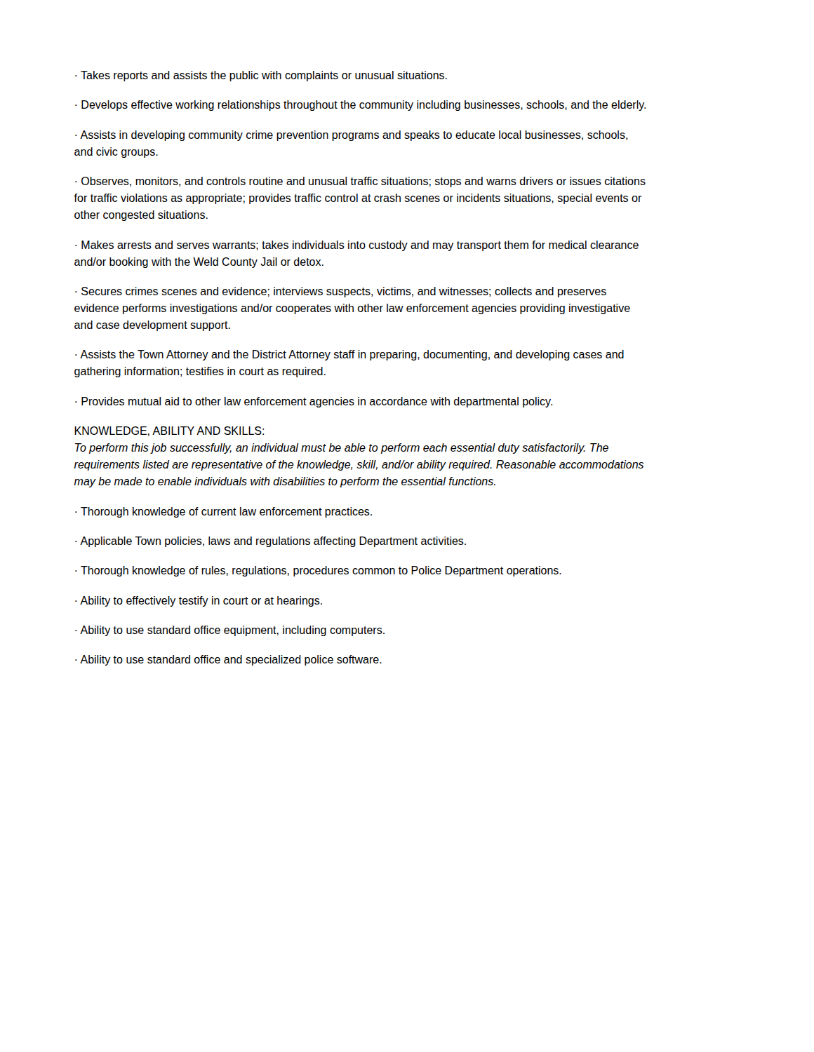· Takes reports and assists the public with complaints or unusual situations.
· Develops effective working relationships throughout the community including businesses, schools, and the elderly.
· Assists in developing community crime prevention programs and speaks to educate local businesses, schools, and civic groups.
· Observes, monitors, and controls routine and unusual traffic situations; stops and warns drivers or issues citations for traffic violations as appropriate; provides traffic control at crash scenes or incidents situations, special events or other congested situations.
· Makes arrests and serves warrants; takes individuals into custody and may transport them for medical clearance and/or booking with the Weld County Jail or detox.
· Secures crimes scenes and evidence; interviews suspects, victims, and witnesses; collects and preserves evidence performs investigations and/or cooperates with other law enforcement agencies providing investigative and case development support.
· Assists the Town Attorney and the District Attorney staff in preparing, documenting, and developing cases and gathering information; testifies in court as required.
· Provides mutual aid to other law enforcement agencies in accordance with departmental policy.
KNOWLEDGE, ABILITY AND SKILLS:
To perform this job successfully, an individual must be able to perform each essential duty satisfactorily. The requirements listed are representative of the knowledge, skill, and/or ability required. Reasonable accommodations may be made to enable individuals with disabilities to perform the essential functions.
· Thorough knowledge of current law enforcement practices.
· Applicable Town policies, laws and regulations affecting Department activities.
· Thorough knowledge of rules, regulations, procedures common to Police Department operations.
· Ability to effectively testify in court or at hearings.
· Ability to use standard office equipment, including computers.
· Ability to use standard office and specialized police software.